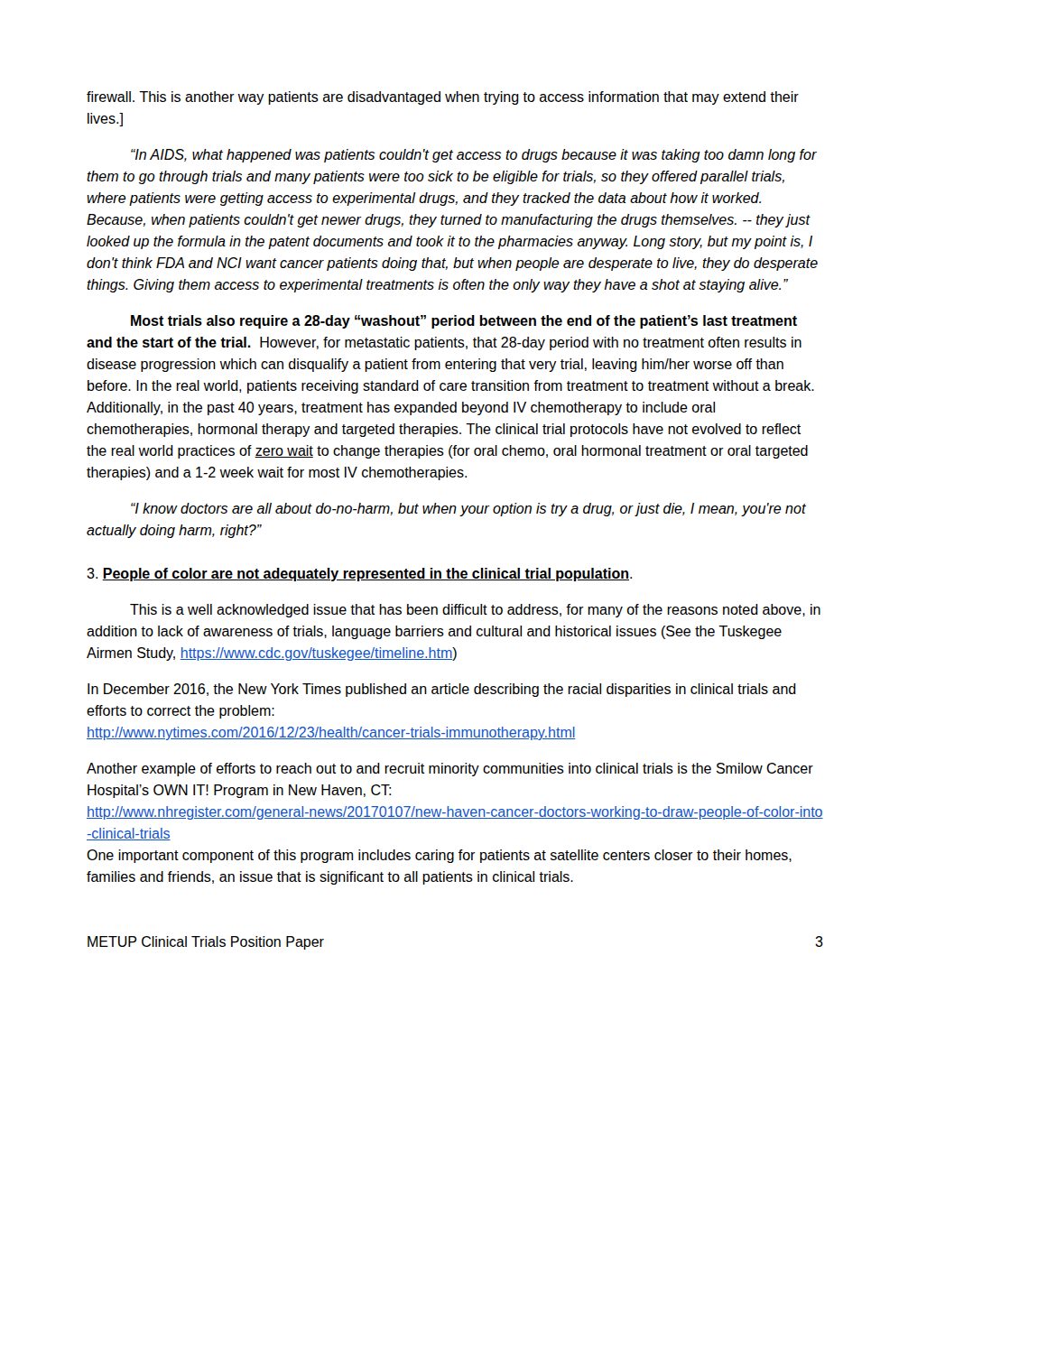firewall. This is another way patients are disadvantaged when trying to access information that may extend their lives.]
“In AIDS, what happened was patients couldn't get access to drugs because it was taking too damn long for them to go through trials and many patients were too sick to be eligible for trials, so they offered parallel trials, where patients were getting access to experimental drugs, and they tracked the data about how it worked. Because, when patients couldn't get newer drugs, they turned to manufacturing the drugs themselves. -- they just looked up the formula in the patent documents and took it to the pharmacies anyway. Long story, but my point is, I don't think FDA and NCI want cancer patients doing that, but when people are desperate to live, they do desperate things. Giving them access to experimental treatments is often the only way they have a shot at staying alive.”
Most trials also require a 28-day “washout” period between the end of the patient’s last treatment and the start of the trial. However, for metastatic patients, that 28-day period with no treatment often results in disease progression which can disqualify a patient from entering that very trial, leaving him/her worse off than before. In the real world, patients receiving standard of care transition from treatment to treatment without a break. Additionally, in the past 40 years, treatment has expanded beyond IV chemotherapy to include oral chemotherapies, hormonal therapy and targeted therapies. The clinical trial protocols have not evolved to reflect the real world practices of zero wait to change therapies (for oral chemo, oral hormonal treatment or oral targeted therapies) and a 1-2 week wait for most IV chemotherapies.
“I know doctors are all about do-no-harm, but when your option is try a drug, or just die, I mean, you're not actually doing harm, right?”
3. People of color are not adequately represented in the clinical trial population.
This is a well acknowledged issue that has been difficult to address, for many of the reasons noted above, in addition to lack of awareness of trials, language barriers and cultural and historical issues (See the Tuskegee Airmen Study, https://www.cdc.gov/tuskegee/timeline.htm)
In December 2016, the New York Times published an article describing the racial disparities in clinical trials and efforts to correct the problem:
http://www.nytimes.com/2016/12/23/health/cancer-trials-immunotherapy.html
Another example of efforts to reach out to and recruit minority communities into clinical trials is the Smilow Cancer Hospital’s OWN IT! Program in New Haven, CT:
http://www.nhregister.com/general-news/20170107/new-haven-cancer-doctors-working-to-draw-people-of-color-into-clinical-trials
One important component of this program includes caring for patients at satellite centers closer to their homes, families and friends, an issue that is significant to all patients in clinical trials.
METUP Clinical Trials Position Paper 3